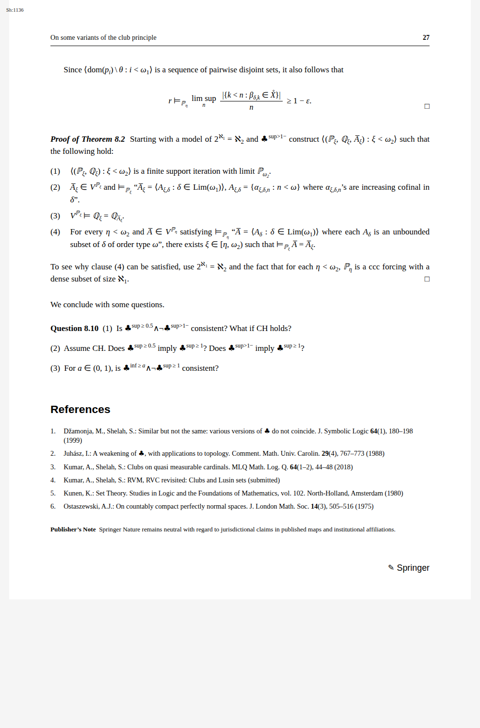Sh:1136
On some variants of the club principle 27
Since ⟨dom(pi) \ θ : i < ω1⟩ is a sequence of pairwise disjoint sets, it also follows that
r ⊨ℙη lim sup n |{k < n : βδ,k ∈ X̊}|n ≥ 1 − ε. □
Proof of Theorem 8.2 Starting with a model of 2ℵ1 = ℵ2 and ♣sup>1− construct ⟨(ℙξ, ℚξ, A̅ξ) : ξ < ω2⟩ such that the following hold:
(1)⟨(ℙξ, ℚξ) : ξ < ω2⟩ is a finite support iteration with limit ℙω2.
(2) A̅ξ ∈ Vℙξ and ⊨ℙξ “A̅ξ = ⟨Aξ,δ : δ ∈ Lim(ω1)⟩, Aξ,δ = {αξ,δ,n : n < ω} where αξ,δ,n’s are increasing cofinal in δ”.
(3) Vℙξ ⊨ ℚξ = ℚA̅ξ.
(4) For every η < ω2 and A̅ ∈ Vℙη satisfying ⊨ℙη “A̅ = ⟨Aδ : δ ∈ Lim(ω1)⟩ where each Aδ is an unbounded subset of δ of order type ω”, there exists ξ ∈ [η, ω2) such that ⊨ℙξ A̅ = A̅ξ.
To see why clause (4) can be satisfied, use 2ℵ1 = ℵ2 and the fact that for each η < ω2, ℙη is a ccc forcing with a dense subset of size ℵ1.□
We conclude with some questions.
Question 8.10 (1) Is ♣sup ≥ 0.5∧¬♣sup>1− consistent? What if CH holds?
(2) Assume CH. Does ♣sup ≥ 0.5 imply ♣sup ≥ 1? Does ♣sup>1− imply ♣sup ≥ 1?
(3) For a ∈ (0, 1), is ♣inf ≥ a∧¬♣sup ≥ 1 consistent?
References
Džamonja, M., Shelah, S.: Similar but not the same: various versions of ♣ do not coincide. J. Symbolic Logic 64(1), 180–198 (1999)
Juhász, I.: A weakening of ♣, with applications to topology. Comment. Math. Univ. Carolin. 29(4), 767–773 (1988)
Kumar, A., Shelah, S.: Clubs on quasi measurable cardinals. MLQ Math. Log. Q. 64(1–2), 44–48 (2018)
Kumar, A., Shelah, S.: RVM, RVC revisited: Clubs and Lusin sets (submitted)
Kunen, K.: Set Theory. Studies in Logic and the Foundations of Mathematics, vol. 102. North-Holland, Amsterdam (1980)
Ostaszewski, A.J.: On countably compact perfectly normal spaces. J. London Math. Soc. 14(3), 505–516 (1975)
Publisher’s Note Springer Nature remains neutral with regard to jurisdictional claims in published maps and institutional affiliations.
✎Springer